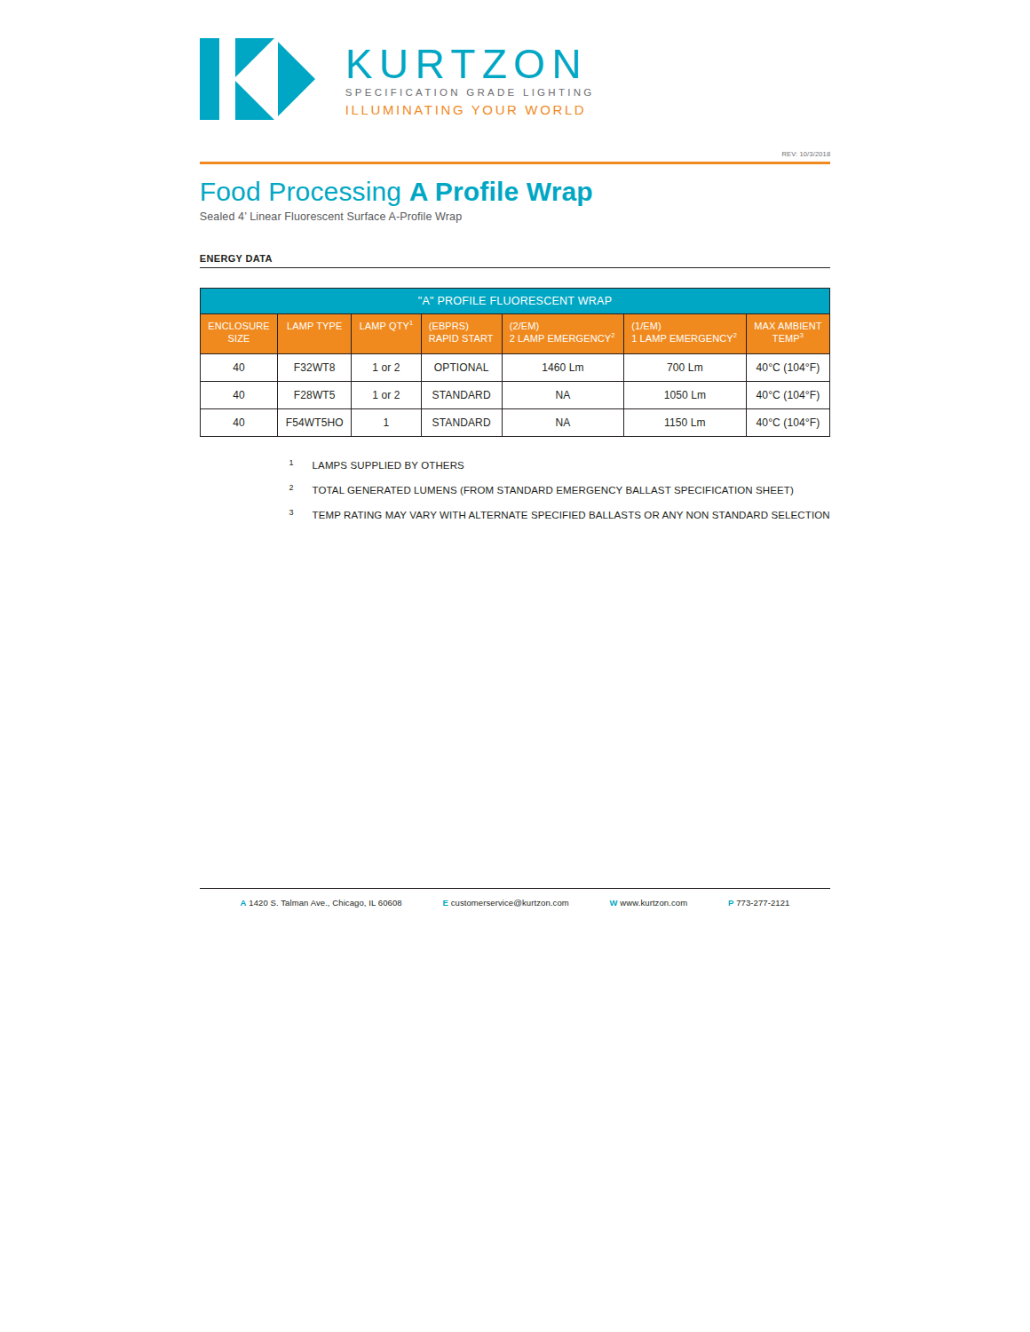KURTZON
SPECIFICATION GRADE LIGHTING
ILLUMINATING YOUR WORLD
REV: 10/3/2018
Food Processing A Profile Wrap
Sealed 4’ Linear Fluorescent Surface A-Profile Wrap
ENERGY DATA
"A" PROFILE FLUORESCENT WRAP
| ENCLOSURE SIZE | LAMP TYPE | LAMP QTY 1 | (EBPRS) RAPID START | (2/EM) 2 LAMP EMERGENCY 2 | (1/EM) 1 LAMP EMERGENCY 2 | MAX AMBIENT TEMP 3 |
| --- | --- | --- | --- | --- | --- | --- |
| 40 | F32WT8 | 1 or 2 | OPTIONAL | 1460 Lm | 700 Lm | 40°C (104°F) |
| 40 | F28WT5 | 1 or 2 | STANDARD | NA | 1050 Lm | 40°C (104°F) |
| 40 | F54WT5HO | 1 | STANDARD | NA | 1150 Lm | 40°C (104°F) |
1 LAMPS SUPPLIED BY OTHERS
2 TOTAL GENERATED LUMENS (FROM STANDARD EMERGENCY BALLAST SPECIFICATION SHEET)
3 TEMP RATING MAY VARY WITH ALTERNATE SPECIFIED BALLASTS OR ANY NON STANDARD SELECTION
A 1420 S. Talman Ave., Chicago, IL 60608
E customerservice@kurtzon.com
W www.kurtzon.com
P 773-277-2121